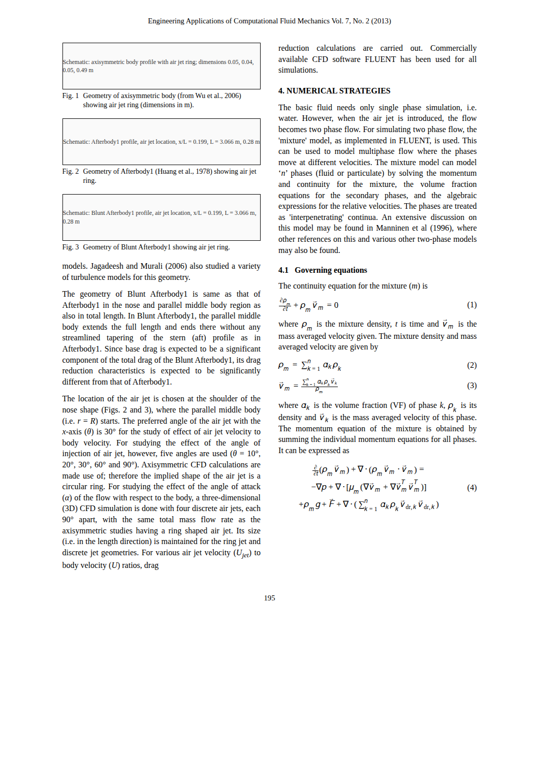Engineering Applications of Computational Fluid Mechanics Vol. 7, No. 2 (2013)
Schematic: axisymmetric body profile with air jet ring; dimensions 0.05, 0.04, 0.05, 0.49 m
Fig. 1 Geometry of axisymmetric body (from Wu et al., 2006) showing air jet ring (dimensions in m).
Schematic: Afterbody1 profile, air jet location, x/L = 0.199, L = 3.066 m, 0.28 m
Fig. 2 Geometry of Afterbody1 (Huang et al., 1978) showing air jet ring.
Schematic: Blunt Afterbody1 profile, air jet location, x/L = 0.199, L = 3.066 m, 0.28 m
Fig. 3 Geometry of Blunt Afterbody1 showing air jet ring.
models. Jagadeesh and Murali (2006) also studied a variety of turbulence models for this geometry.
The geometry of Blunt Afterbody1 is same as that of Afterbody1 in the nose and parallel middle body region as also in total length. In Blunt Afterbody1, the parallel middle body extends the full length and ends there without any streamlined tapering of the stern (aft) profile as in Afterbody1. Since base drag is expected to be a significant component of the total drag of the Blunt Afterbody1, its drag reduction characteristics is expected to be significantly different from that of Afterbody1.
The location of the air jet is chosen at the shoulder of the nose shape (Figs. 2 and 3), where the parallel middle body (i.e. r = R) starts. The preferred angle of the air jet with the x-axis (θ) is 30° for the study of effect of air jet velocity to body velocity. For studying the effect of the angle of injection of air jet, however, five angles are used (θ = 10°, 20°, 30°, 60° and 90°). Axisymmetric CFD calculations are made use of; therefore the implied shape of the air jet is a circular ring. For studying the effect of the angle of attack (α) of the flow with respect to the body, a three-dimensional (3D) CFD simulation is done with four discrete air jets, each 90° apart, with the same total mass flow rate as the axisymmetric studies having a ring shaped air jet. Its size (i.e. in the length direction) is maintained for the ring jet and discrete jet geometries. For various air jet velocity (Ujet) to body velocity (U) ratios, drag
reduction calculations are carried out. Commercially available CFD software FLUENT has been used for all simulations.
4. NUMERICAL STRATEGIES
The basic fluid needs only single phase simulation, i.e. water. However, when the air jet is introduced, the flow becomes two phase flow. For simulating two phase flow, the 'mixture' model, as implemented in FLUENT, is used. This can be used to model multiphase flow where the phases move at different velocities. The mixture model can model ‘n’ phases (fluid or particulate) by solving the momentum and continuity for the mixture, the volume fraction equations for the secondary phases, and the algebraic expressions for the relative velocities. The phases are treated as 'interpenetrating' continua. An extensive discussion on this model may be found in Manninen et al (1996), where other references on this and various other two-phase models may also be found.
4.1 Governing equations
The continuity equation for the mixture (m) is
∂ρm ∂t + ρm v→m = 0
(1)
where ρm is the mixture density, t is time and v→m is the mass averaged velocity given. The mixture density and mass averaged velocity are given by
ρm = ∑ k=1 n αk ρk
(2)
v→m = ∑ k=1 n αk ρk v→k ρm
(3)
where αk is the volume fraction (VF) of phase k, ρk is its density and v→k is the mass averaged velocity of this phase. The momentum equation of the mixture is obtained by summing the individual momentum equations for all phases. It can be expressed as
∂ ∂t ( ρm v→m ) + ∇ ⋅ ( ρm v→m ⋅ v→m ) = −∇p + ∇⋅ [ μm ( ∇v→m + ∇v→mT v→mT ) ] + ρm g + F→ + ∇⋅ ( ∑ k=1 n αk ρk v→dr,k v→dr,k )
(4)
195